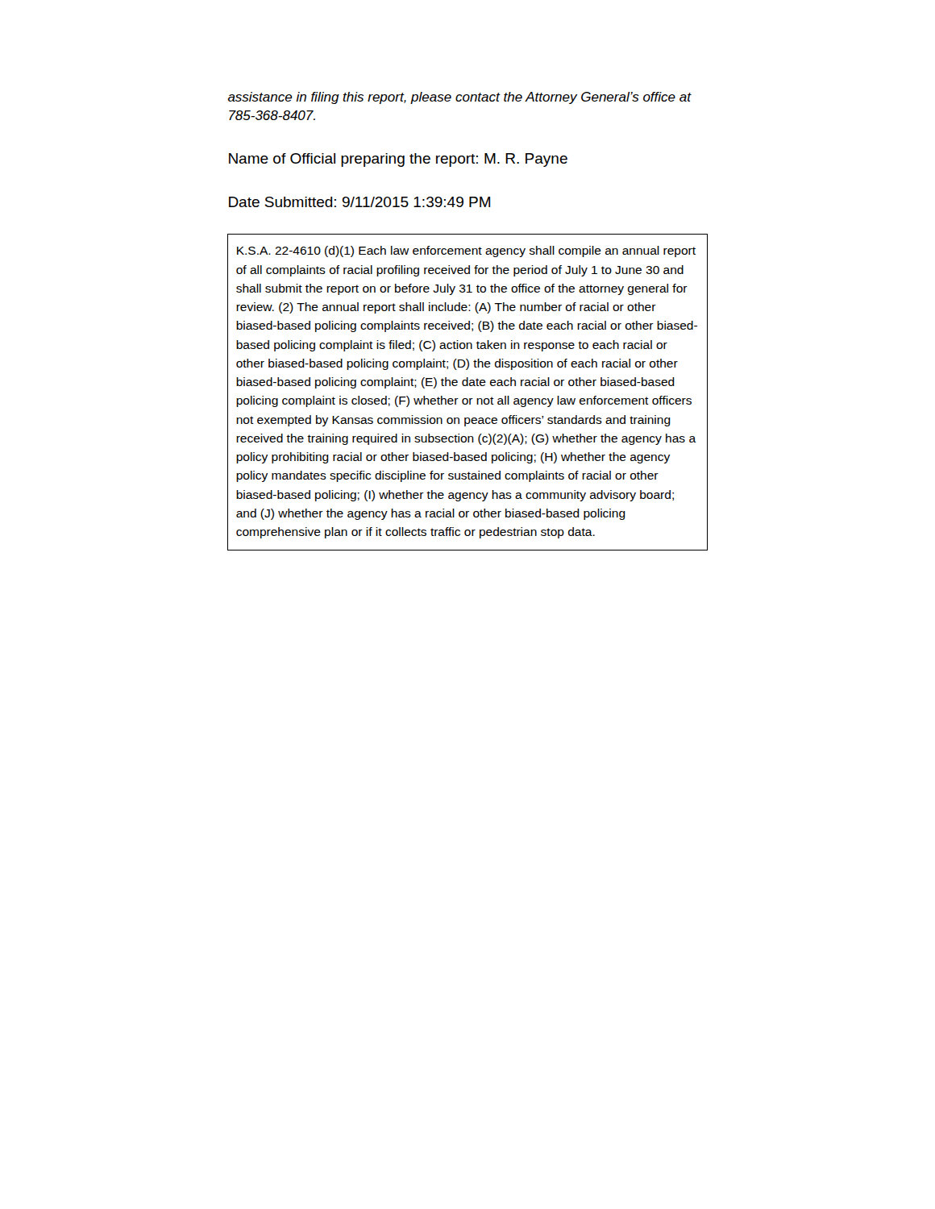assistance in filing this report, please contact the Attorney General’s office at 785-368-8407.
Name of Official preparing the report: M. R. Payne
Date Submitted: 9/11/2015 1:39:49 PM
K.S.A. 22-4610 (d)(1) Each law enforcement agency shall compile an annual report of all complaints of racial profiling received for the period of July 1 to June 30 and shall submit the report on or before July 31 to the office of the attorney general for review. (2) The annual report shall include: (A) The number of racial or other biased-based policing complaints received; (B) the date each racial or other biased-based policing complaint is filed; (C) action taken in response to each racial or other biased-based policing complaint; (D) the disposition of each racial or other biased-based policing complaint; (E) the date each racial or other biased-based policing complaint is closed; (F) whether or not all agency law enforcement officers not exempted by Kansas commission on peace officers’ standards and training received the training required in subsection (c)(2)(A); (G) whether the agency has a policy prohibiting racial or other biased-based policing; (H) whether the agency policy mandates specific discipline for sustained complaints of racial or other biased-based policing; (I) whether the agency has a community advisory board; and (J) whether the agency has a racial or other biased-based policing comprehensive plan or if it collects traffic or pedestrian stop data.